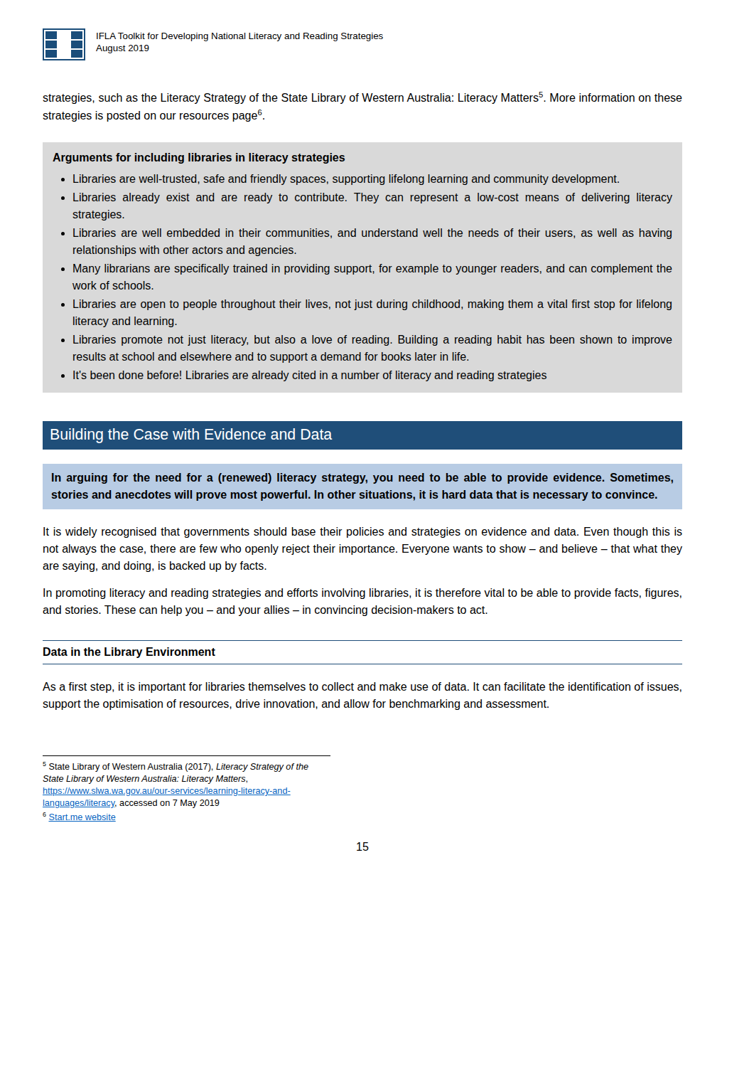IFLA Toolkit for Developing National Literacy and Reading Strategies
August 2019
strategies, such as the Literacy Strategy of the State Library of Western Australia: Literacy Matters5. More information on these strategies is posted on our resources page6.
Arguments for including libraries in literacy strategies
Libraries are well-trusted, safe and friendly spaces, supporting lifelong learning and community development.
Libraries already exist and are ready to contribute. They can represent a low-cost means of delivering literacy strategies.
Libraries are well embedded in their communities, and understand well the needs of their users, as well as having relationships with other actors and agencies.
Many librarians are specifically trained in providing support, for example to younger readers, and can complement the work of schools.
Libraries are open to people throughout their lives, not just during childhood, making them a vital first stop for lifelong literacy and learning.
Libraries promote not just literacy, but also a love of reading. Building a reading habit has been shown to improve results at school and elsewhere and to support a demand for books later in life.
It's been done before! Libraries are already cited in a number of literacy and reading strategies
Building the Case with Evidence and Data
In arguing for the need for a (renewed) literacy strategy, you need to be able to provide evidence. Sometimes, stories and anecdotes will prove most powerful. In other situations, it is hard data that is necessary to convince.
It is widely recognised that governments should base their policies and strategies on evidence and data. Even though this is not always the case, there are few who openly reject their importance. Everyone wants to show – and believe – that what they are saying, and doing, is backed up by facts.
In promoting literacy and reading strategies and efforts involving libraries, it is therefore vital to be able to provide facts, figures, and stories. These can help you – and your allies – in convincing decision-makers to act.
Data in the Library Environment
As a first step, it is important for libraries themselves to collect and make use of data. It can facilitate the identification of issues, support the optimisation of resources, drive innovation, and allow for benchmarking and assessment.
5 State Library of Western Australia (2017), Literacy Strategy of the State Library of Western Australia: Literacy Matters, https://www.slwa.wa.gov.au/our-services/learning-literacy-and-languages/literacy, accessed on 7 May 2019
6 Start.me website
15